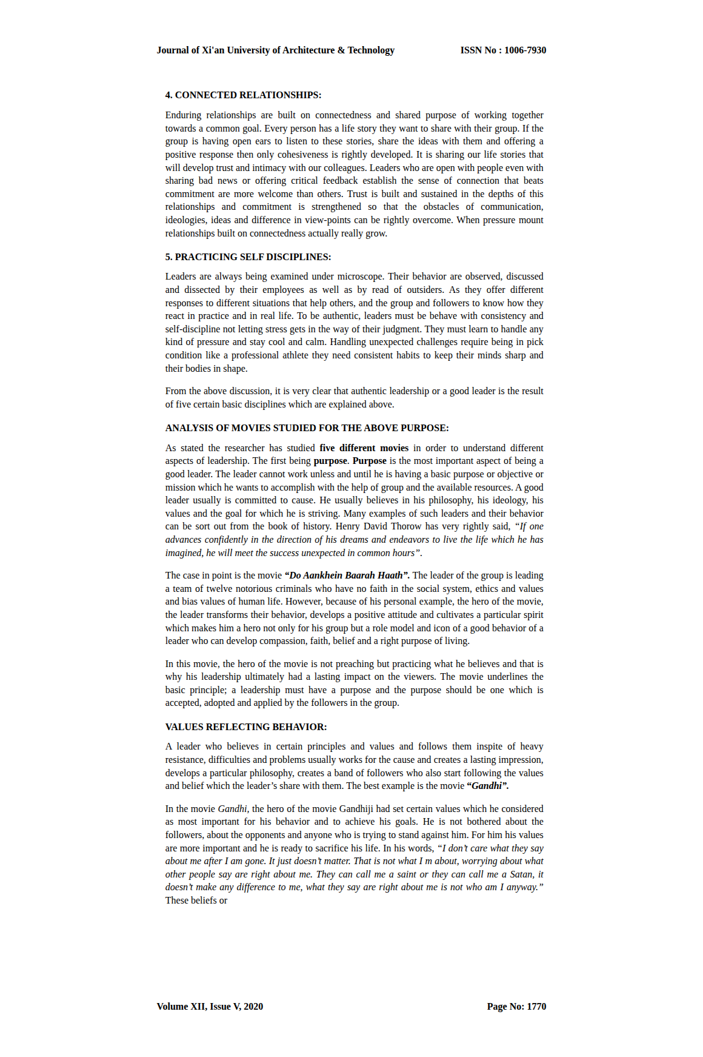Journal of Xi'an University of Architecture & Technology ISSN No : 1006-7930
4. Connected Relationships:
Enduring relationships are built on connectedness and shared purpose of working together towards a common goal. Every person has a life story they want to share with their group. If the group is having open ears to listen to these stories, share the ideas with them and offering a positive response then only cohesiveness is rightly developed. It is sharing our life stories that will develop trust and intimacy with our colleagues. Leaders who are open with people even with sharing bad news or offering critical feedback establish the sense of connection that beats commitment are more welcome than others. Trust is built and sustained in the depths of this relationships and commitment is strengthened so that the obstacles of communication, ideologies, ideas and difference in view-points can be rightly overcome. When pressure mount relationships built on connectedness actually really grow.
5. Practicing Self Disciplines:
Leaders are always being examined under microscope. Their behavior are observed, discussed and dissected by their employees as well as by read of outsiders. As they offer different responses to different situations that help others, and the group and followers to know how they react in practice and in real life. To be authentic, leaders must be behave with consistency and self-discipline not letting stress gets in the way of their judgment. They must learn to handle any kind of pressure and stay cool and calm. Handling unexpected challenges require being in pick condition like a professional athlete they need consistent habits to keep their minds sharp and their bodies in shape.
From the above discussion, it is very clear that authentic leadership or a good leader is the result of five certain basic disciplines which are explained above.
Analysis of Movies Studied for the Above Purpose:
As stated the researcher has studied five different movies in order to understand different aspects of leadership. The first being purpose. Purpose is the most important aspect of being a good leader. The leader cannot work unless and until he is having a basic purpose or objective or mission which he wants to accomplish with the help of group and the available resources. A good leader usually is committed to cause. He usually believes in his philosophy, his ideology, his values and the goal for which he is striving. Many examples of such leaders and their behavior can be sort out from the book of history. Henry David Thorow has very rightly said, “If one advances confidently in the direction of his dreams and endeavors to live the life which he has imagined, he will meet the success unexpected in common hours”.
The case in point is the movie “Do Aankhein Baarah Haath”. The leader of the group is leading a team of twelve notorious criminals who have no faith in the social system, ethics and values and bias values of human life. However, because of his personal example, the hero of the movie, the leader transforms their behavior, develops a positive attitude and cultivates a particular spirit which makes him a hero not only for his group but a role model and icon of a good behavior of a leader who can develop compassion, faith, belief and a right purpose of living.
In this movie, the hero of the movie is not preaching but practicing what he believes and that is why his leadership ultimately had a lasting impact on the viewers. The movie underlines the basic principle; a leadership must have a purpose and the purpose should be one which is accepted, adopted and applied by the followers in the group.
Values Reflecting Behavior:
A leader who believes in certain principles and values and follows them inspite of heavy resistance, difficulties and problems usually works for the cause and creates a lasting impression, develops a particular philosophy, creates a band of followers who also start following the values and belief which the leader’s share with them. The best example is the movie “Gandhi”.
In the movie Gandhi, the hero of the movie Gandhiji had set certain values which he considered as most important for his behavior and to achieve his goals. He is not bothered about the followers, about the opponents and anyone who is trying to stand against him. For him his values are more important and he is ready to sacrifice his life. In his words, “I don’t care what they say about me after I am gone. It just doesn’t matter. That is not what I m about, worrying about what other people say are right about me. They can call me a saint or they can call me a Satan, it doesn’t make any difference to me, what they say are right about me is not who am I anyway.” These beliefs or
Volume XII, Issue V, 2020 Page No: 1770